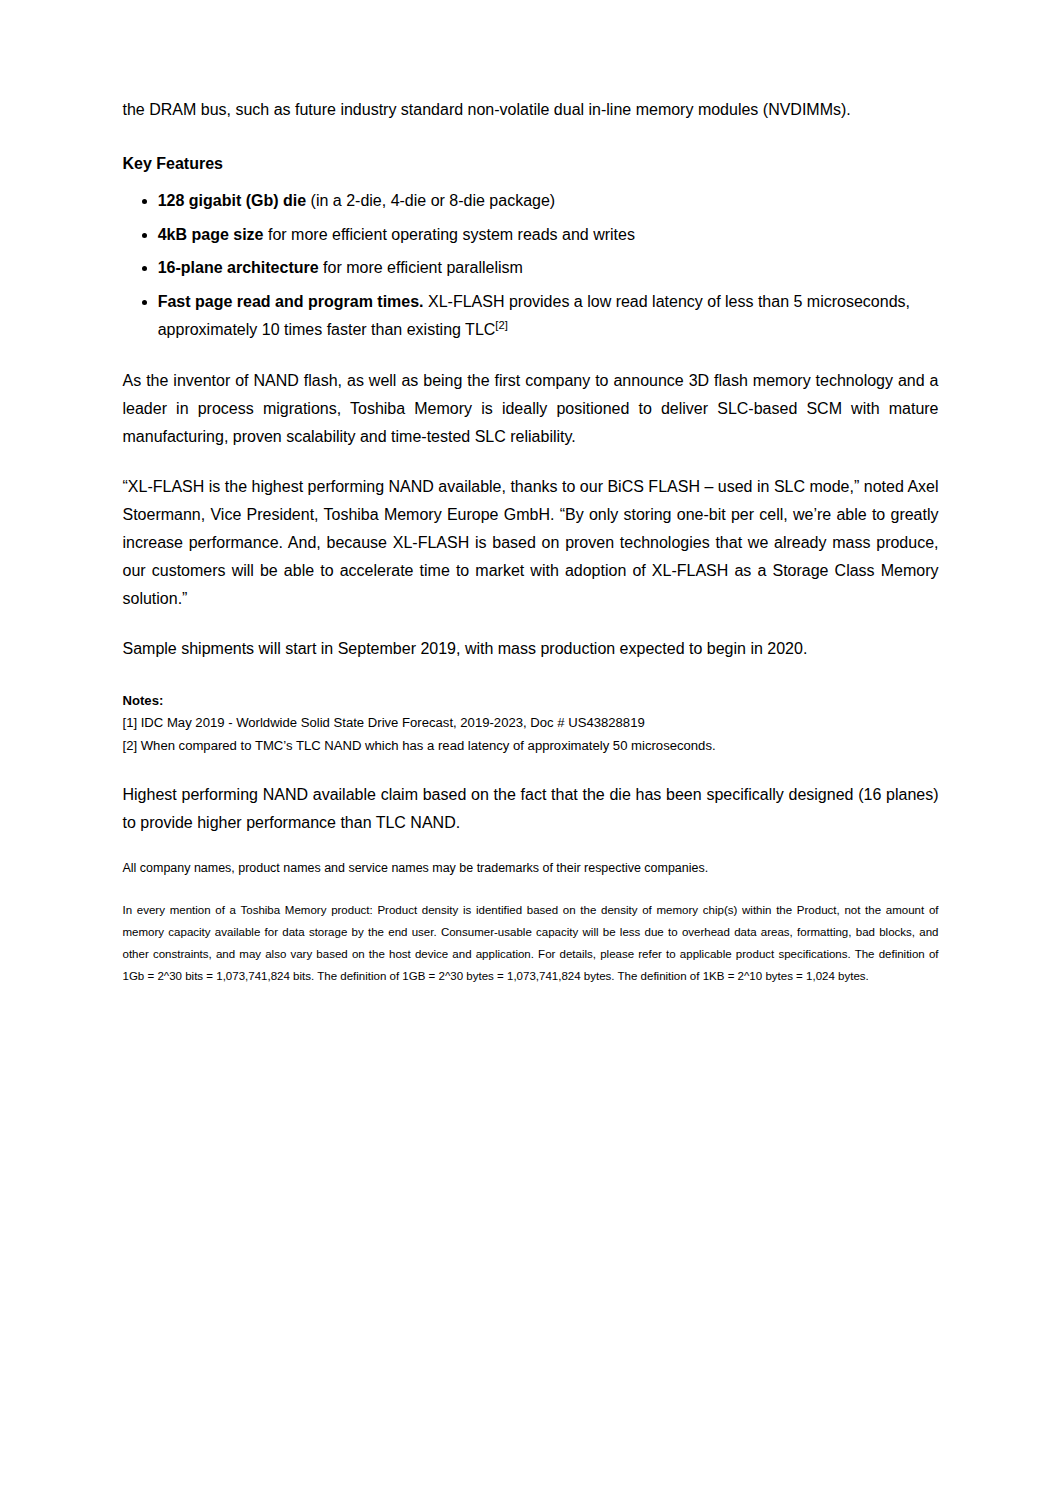the DRAM bus, such as future industry standard non-volatile dual in-line memory modules (NVDIMMs).
Key Features
128 gigabit (Gb) die (in a 2-die, 4-die or 8-die package)
4kB page size for more efficient operating system reads and writes
16-plane architecture for more efficient parallelism
Fast page read and program times. XL-FLASH provides a low read latency of less than 5 microseconds, approximately 10 times faster than existing TLC[2]
As the inventor of NAND flash, as well as being the first company to announce 3D flash memory technology and a leader in process migrations, Toshiba Memory is ideally positioned to deliver SLC-based SCM with mature manufacturing, proven scalability and time-tested SLC reliability.
“XL-FLASH is the highest performing NAND available, thanks to our BiCS FLASH – used in SLC mode,” noted Axel Stoermann, Vice President, Toshiba Memory Europe GmbH. “By only storing one-bit per cell, we’re able to greatly increase performance. And, because XL-FLASH is based on proven technologies that we already mass produce, our customers will be able to accelerate time to market with adoption of XL-FLASH as a Storage Class Memory solution.”
Sample shipments will start in September 2019, with mass production expected to begin in 2020.
Notes:
[1] IDC May 2019 - Worldwide Solid State Drive Forecast, 2019-2023, Doc # US43828819
[2] When compared to TMC’s TLC NAND which has a read latency of approximately 50 microseconds.
Highest performing NAND available claim based on the fact that the die has been specifically designed (16 planes) to provide higher performance than TLC NAND.
All company names, product names and service names may be trademarks of their respective companies.
In every mention of a Toshiba Memory product: Product density is identified based on the density of memory chip(s) within the Product, not the amount of memory capacity available for data storage by the end user. Consumer-usable capacity will be less due to overhead data areas, formatting, bad blocks, and other constraints, and may also vary based on the host device and application. For details, please refer to applicable product specifications. The definition of 1Gb = 2^30 bits = 1,073,741,824 bits. The definition of 1GB = 2^30 bytes = 1,073,741,824 bytes. The definition of 1KB = 2^10 bytes = 1,024 bytes.